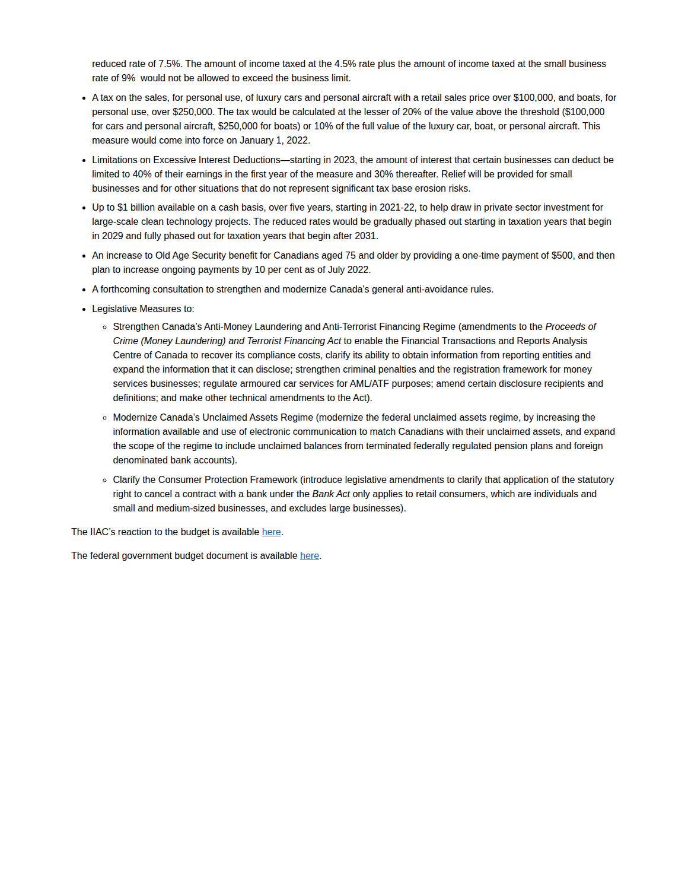reduced rate of 7.5%. The amount of income taxed at the 4.5% rate plus the amount of income taxed at the small business rate of 9% would not be allowed to exceed the business limit.
A tax on the sales, for personal use, of luxury cars and personal aircraft with a retail sales price over $100,000, and boats, for personal use, over $250,000. The tax would be calculated at the lesser of 20% of the value above the threshold ($100,000 for cars and personal aircraft, $250,000 for boats) or 10% of the full value of the luxury car, boat, or personal aircraft. This measure would come into force on January 1, 2022.
Limitations on Excessive Interest Deductions—starting in 2023, the amount of interest that certain businesses can deduct be limited to 40% of their earnings in the first year of the measure and 30% thereafter. Relief will be provided for small businesses and for other situations that do not represent significant tax base erosion risks.
Up to $1 billion available on a cash basis, over five years, starting in 2021-22, to help draw in private sector investment for large-scale clean technology projects. The reduced rates would be gradually phased out starting in taxation years that begin in 2029 and fully phased out for taxation years that begin after 2031.
An increase to Old Age Security benefit for Canadians aged 75 and older by providing a one-time payment of $500, and then plan to increase ongoing payments by 10 per cent as of July 2022.
A forthcoming consultation to strengthen and modernize Canada's general anti-avoidance rules.
Legislative Measures to:
Strengthen Canada’s Anti-Money Laundering and Anti-Terrorist Financing Regime (amendments to the Proceeds of Crime (Money Laundering) and Terrorist Financing Act to enable the Financial Transactions and Reports Analysis Centre of Canada to recover its compliance costs, clarify its ability to obtain information from reporting entities and expand the information that it can disclose; strengthen criminal penalties and the registration framework for money services businesses; regulate armoured car services for AML/ATF purposes; amend certain disclosure recipients and definitions; and make other technical amendments to the Act).
Modernize Canada’s Unclaimed Assets Regime (modernize the federal unclaimed assets regime, by increasing the information available and use of electronic communication to match Canadians with their unclaimed assets, and expand the scope of the regime to include unclaimed balances from terminated federally regulated pension plans and foreign denominated bank accounts).
Clarify the Consumer Protection Framework (introduce legislative amendments to clarify that application of the statutory right to cancel a contract with a bank under the Bank Act only applies to retail consumers, which are individuals and small and medium-sized businesses, and excludes large businesses).
The IIAC’s reaction to the budget is available here.
The federal government budget document is available here.